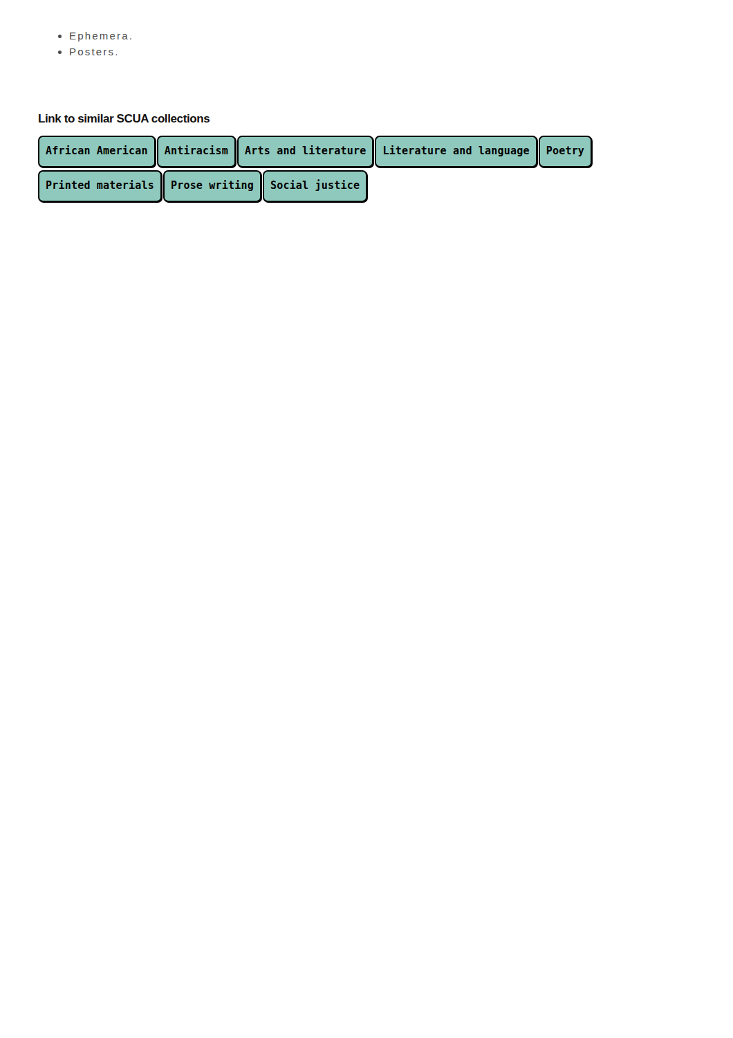Ephemera.
Posters.
Link to similar SCUA collections
African American Antiracism Arts and literature Literature and language Poetry Printed materials Prose writing Social justice